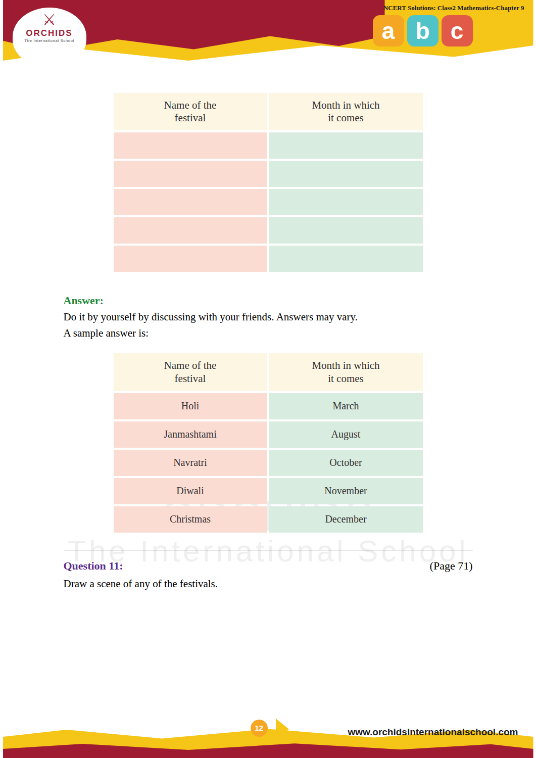NCERT Solutions: Class2 Mathematics-Chapter 9
⚔
ORCHIDS
The International School
abc
ORCHIDS
The International School
| Name of the festival | Month in which it comes |
| --- | --- |
Answer:
Do it by yourself by discussing with your friends. Answers may vary.
A sample answer is:
| Name of the festival | Month in which it comes |
| --- | --- |
| Holi | March |
| Janmashtami | August |
| Navratri | October |
| Diwali | November |
| Christmas | December |
Question 11: (Page 71)
Draw a scene of any of the festivals.
12
www.orchidsinternationalschool.com